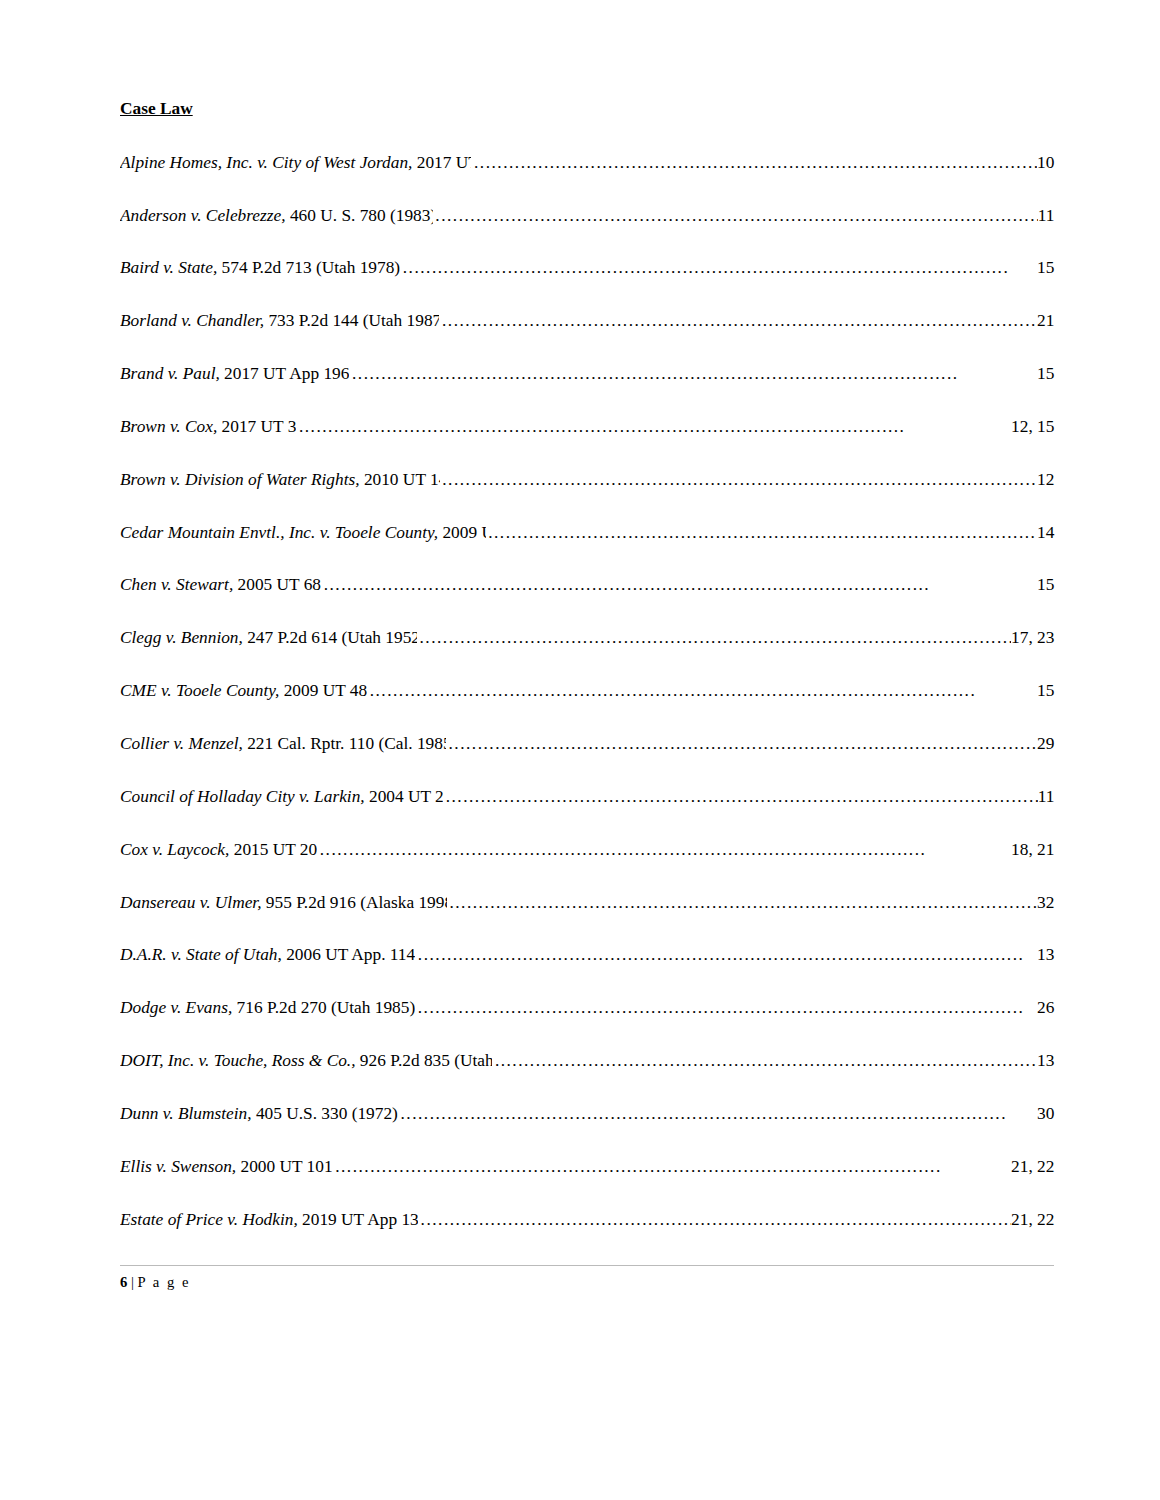Case Law
Alpine Homes, Inc. v. City of West Jordan, 2017 UT 45 ........................................................................................................ 10
Anderson v. Celebrezze, 460 U. S. 780 (1983) ........................................................................................................ 11
Baird v. State, 574 P.2d 713 (Utah 1978) ........................................................................................................ 15
Borland v. Chandler, 733 P.2d 144 (Utah 1987) ........................................................................................................ 21
Brand v. Paul, 2017 UT App 196 ........................................................................................................ 15
Brown v. Cox, 2017 UT 3 ........................................................................................................ 12, 15
Brown v. Division of Water Rights, 2010 UT 14 ........................................................................................................ 12
Cedar Mountain Envtl., Inc. v. Tooele County, 2009 UT 48 ........................................................................................................ 14
Chen v. Stewart, 2005 UT 68 ........................................................................................................ 15
Clegg v. Bennion, 247 P.2d 614 (Utah 1952) ........................................................................................................ 17, 23
CME v. Tooele County, 2009 UT 48 ........................................................................................................ 15
Collier v. Menzel, 221 Cal. Rptr. 110 (Cal. 1985) ........................................................................................................ 29
Council of Holladay City v. Larkin, 2004 UT 24 ........................................................................................................ 11
Cox v. Laycock, 2015 UT 20 ........................................................................................................ 18, 21
Dansereau v. Ulmer, 955 P.2d 916 (Alaska 1998) ........................................................................................................ 32
D.A.R. v. State of Utah, 2006 UT App. 114 ........................................................................................................ 13
Dodge v. Evans, 716 P.2d 270 (Utah 1985) ........................................................................................................ 26
DOIT, Inc. v. Touche, Ross & Co., 926 P.2d 835 (Utah 1996) ........................................................................................................ 13
Dunn v. Blumstein, 405 U.S. 330 (1972) ........................................................................................................ 30
Ellis v. Swenson, 2000 UT 101 ........................................................................................................ 21, 22
Estate of Price v. Hodkin, 2019 UT App 137 ........................................................................................................ 21, 22
6 | P a g e